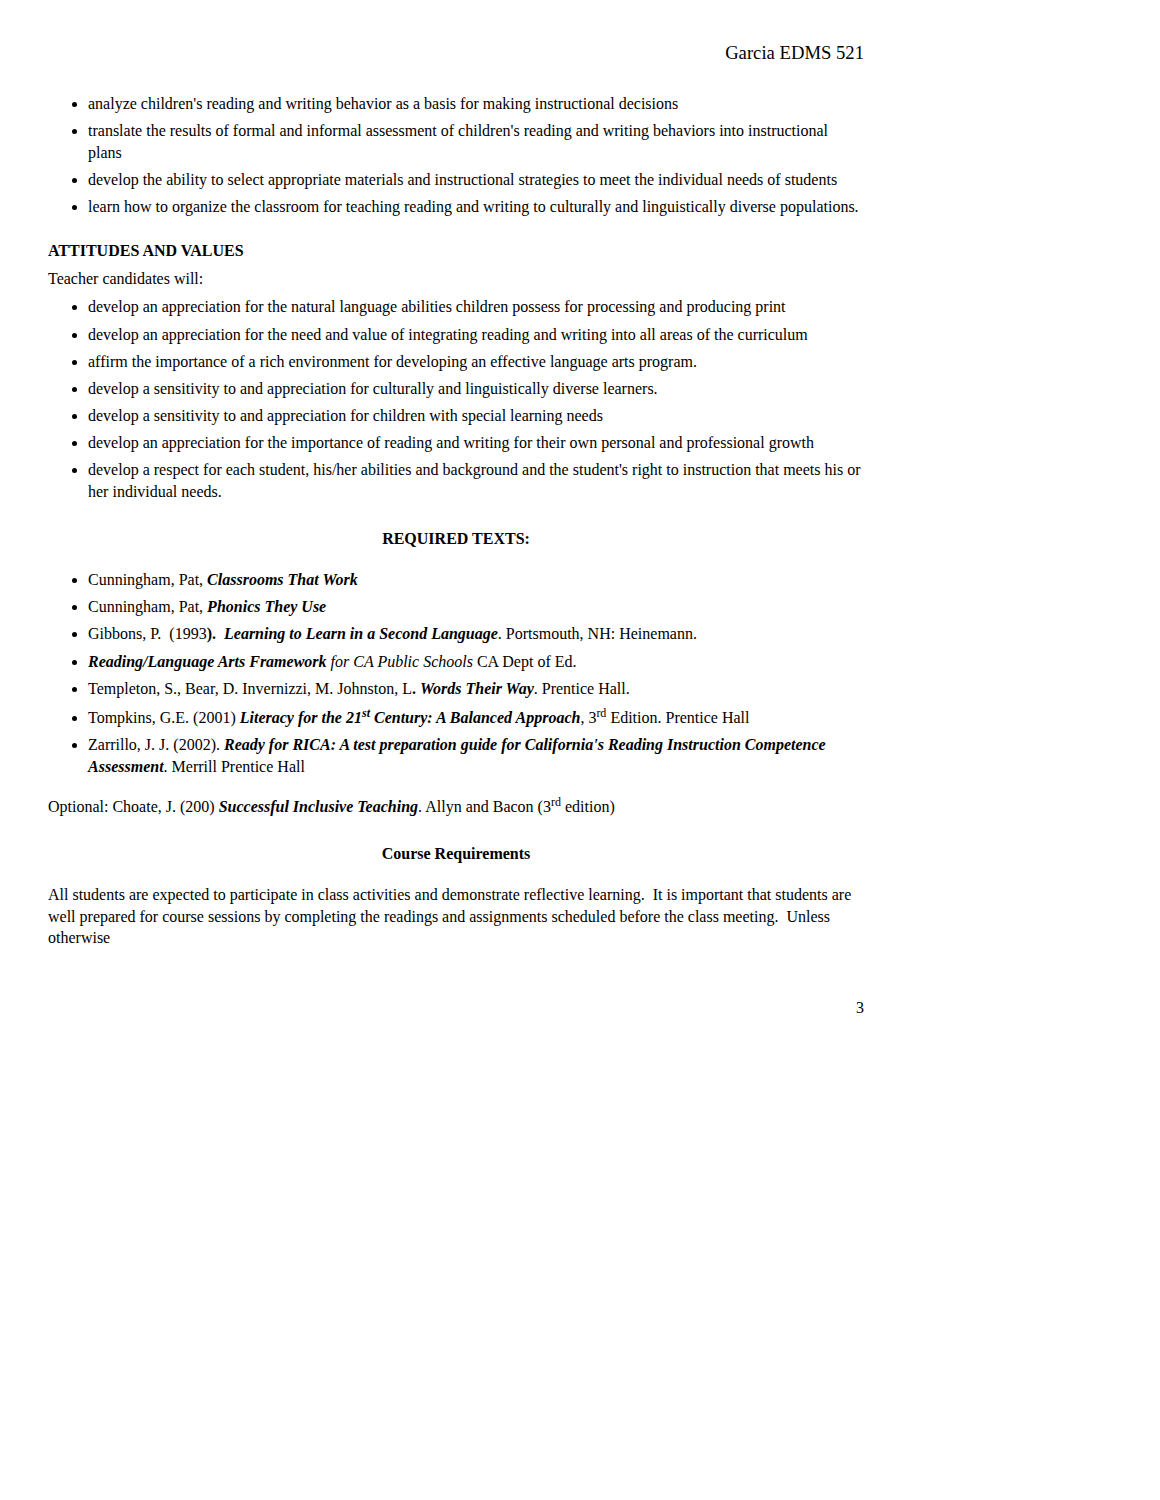Garcia EDMS 521
analyze children's reading and writing behavior as a basis for making instructional decisions
translate the results of formal and informal assessment of children's reading and writing behaviors into instructional plans
develop the ability to select appropriate materials and instructional strategies to meet the individual needs of students
learn how to organize the classroom for teaching reading and writing to culturally and linguistically diverse populations.
ATTITUDES AND VALUES
Teacher candidates will:
develop an appreciation for the natural language abilities children possess for processing and producing print
develop an appreciation for the need and value of integrating reading and writing into all areas of the curriculum
affirm the importance of a rich environment for developing an effective language arts program.
develop a sensitivity to and appreciation for culturally and linguistically diverse learners.
develop a sensitivity to and appreciation for children with special learning needs
develop an appreciation for the importance of reading and writing for their own personal and professional growth
develop a respect for each student, his/her abilities and background and the student's right to instruction that meets his or her individual needs.
REQUIRED TEXTS:
Cunningham, Pat, Classrooms That Work
Cunningham, Pat, Phonics They Use
Gibbons, P. (1993). Learning to Learn in a Second Language. Portsmouth, NH: Heinemann.
Reading/Language Arts Framework for CA Public Schools CA Dept of Ed.
Templeton, S., Bear, D. Invernizzi, M. Johnston, L. Words Their Way. Prentice Hall.
Tompkins, G.E. (2001) Literacy for the 21st Century: A Balanced Approach, 3rd Edition. Prentice Hall
Zarrillo, J. J. (2002). Ready for RICA: A test preparation guide for California's Reading Instruction Competence Assessment. Merrill Prentice Hall
Optional: Choate, J. (200) Successful Inclusive Teaching. Allyn and Bacon (3rd edition)
Course Requirements
All students are expected to participate in class activities and demonstrate reflective learning. It is important that students are well prepared for course sessions by completing the readings and assignments scheduled before the class meeting. Unless otherwise
3